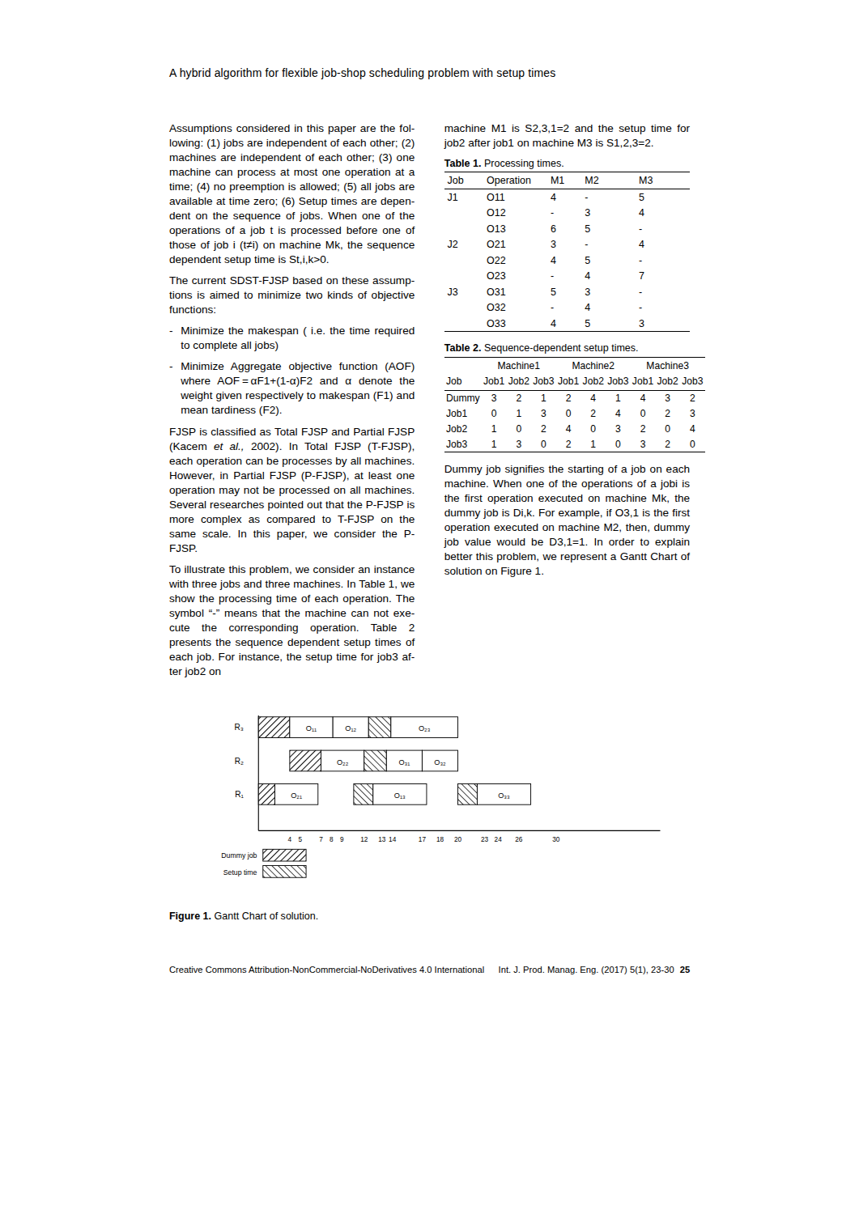A hybrid algorithm for flexible job-shop scheduling problem with setup times
Assumptions considered in this paper are the following: (1) jobs are independent of each other; (2) machines are independent of each other; (3) one machine can process at most one operation at a time; (4) no preemption is allowed; (5) all jobs are available at time zero; (6) Setup times are dependent on the sequence of jobs. When one of the operations of a job t is processed before one of those of job i (t≠i) on machine Mk, the sequence dependent setup time is St,i,k>0.
The current SDST-FJSP based on these assumptions is aimed to minimize two kinds of objective functions:
Minimize the makespan ( i.e. the time required to complete all jobs)
Minimize Aggregate objective function (AOF) where AOF = αF1+(1-α)F2 and α denote the weight given respectively to makespan (F1) and mean tardiness (F2).
FJSP is classified as Total FJSP and Partial FJSP (Kacem et al., 2002). In Total FJSP (T-FJSP), each operation can be processes by all machines. However, in Partial FJSP (P-FJSP), at least one operation may not be processed on all machines. Several researches pointed out that the P-FJSP is more complex as compared to T-FJSP on the same scale. In this paper, we consider the P-FJSP.
To illustrate this problem, we consider an instance with three jobs and three machines. In Table 1, we show the processing time of each operation. The symbol “-” means that the machine can not execute the corresponding operation. Table 2 presents the sequence dependent setup times of each job. For instance, the setup time for job3 after job2 on
machine M1 is S2,3,1=2 and the setup time for job2 after job1 on machine M3 is S1,2,3=2.
Table 1. Processing times.
| Job | Operation | M1 | M2 | M3 |
| --- | --- | --- | --- | --- |
| J1 | O11 | 4 | - | 5 |
| | O12 | - | 3 | 4 |
| | O13 | 6 | 5 | - |
| J2 | O21 | 3 | - | 4 |
| | O22 | 4 | 5 | - |
| | O23 | - | 4 | 7 |
| J3 | O31 | 5 | 3 | - |
| | O32 | - | 4 | - |
| | O33 | 4 | 5 | 3 |
Table 2. Sequence-dependent setup times.
| | Machine1 | Machine2 | Machine3 |
| --- | --- | --- | --- |
| Job | Job1 | Job2 | Job3 | Job1 | Job2 | Job3 | Job1 | Job2 | Job3 |
| Dummy | 3 | 2 | 1 | 2 | 4 | 1 | 4 | 3 | 2 |
| Job1 | 0 | 1 | 3 | 0 | 2 | 4 | 0 | 2 | 3 |
| Job2 | 1 | 0 | 2 | 4 | 0 | 3 | 2 | 0 | 4 |
| Job3 | 1 | 3 | 0 | 2 | 1 | 0 | 3 | 2 | 0 |
Dummy job signifies the starting of a job on each machine. When one of the operations of a jobi is the first operation executed on machine Mk, the dummy job is Di,k. For example, if O3,1 is the first operation executed on machine M2, then, dummy job value would be D3,1=1. In order to explain better this problem, we represent a Gantt Chart of solution on Figure 1.
R₃ R₂ R₁ O₁₁ O₁₂ O₂₃ O₂₂ O₃₁ O₃₂ O₂₁ O₁₃ O₃₃ 4 5 7 8 9 12 13 14 17 18 20 23 24 26 30 Dummy job Setup time
Figure 1. Gantt Chart of solution.
Creative Commons Attribution-NonCommercial-NoDerivatives 4.0 International
Int. J. Prod. Manag. Eng. (2017) 5(1), 23-30 25